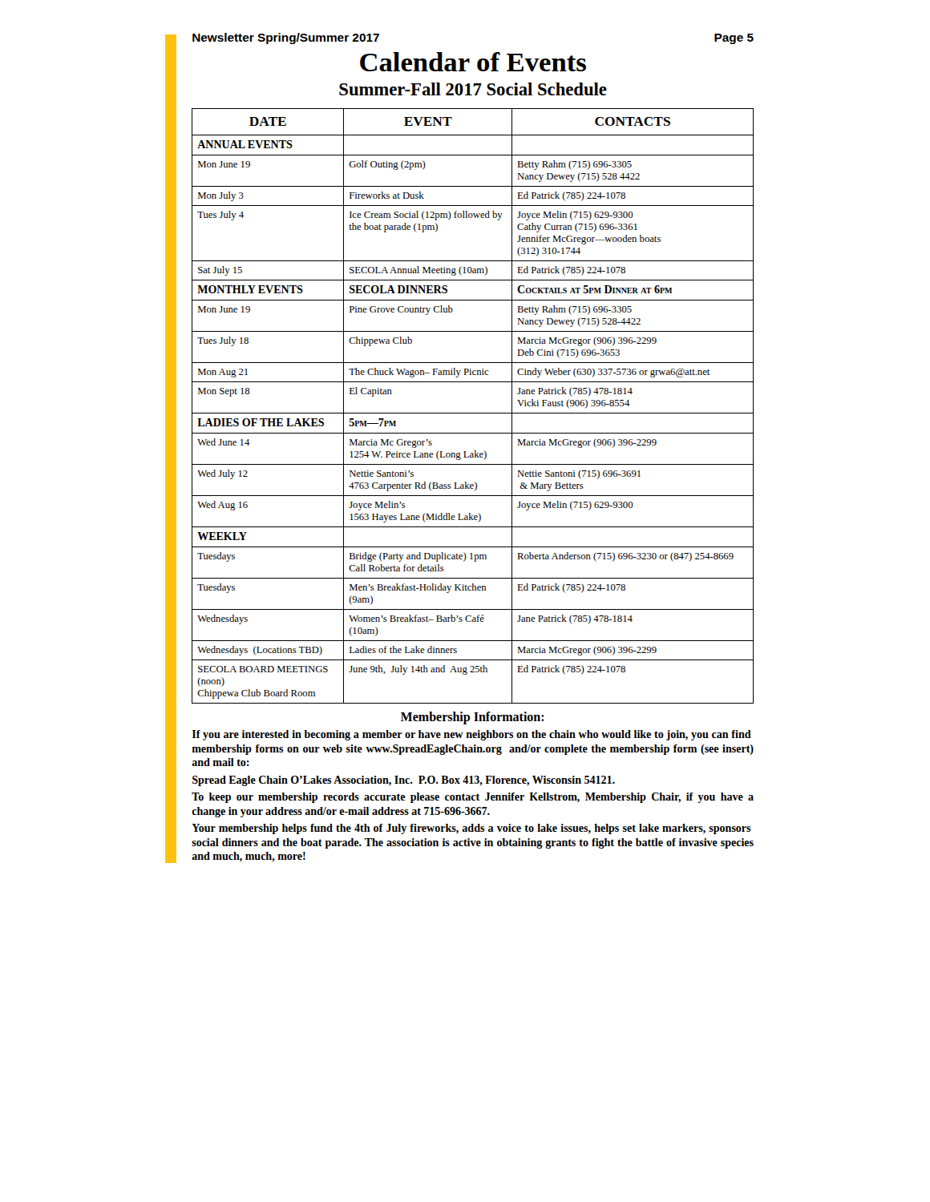Newsletter Spring/Summer 2017 Page 5
Calendar of Events
Summer-Fall 2017 Social Schedule
| DATE | EVENT | CONTACTS |
| --- | --- | --- |
| ANNUAL EVENTS | | |
| Mon June 19 | Golf Outing (2pm) | Betty Rahm (715) 696-3305 Nancy Dewey (715) 528 4422 |
| Mon July 3 | Fireworks at Dusk | Ed Patrick (785) 224-1078 |
| Tues July 4 | Ice Cream Social (12pm) followed by the boat parade (1pm) | Joyce Melin (715) 629-9300 Cathy Curran (715) 696-3361 Jennifer McGregor—wooden boats (312) 310-1744 |
| Sat July 15 | SECOLA Annual Meeting (10am) | Ed Patrick (785) 224-1078 |
| MONTHLY EVENTS | SECOLA DINNERS | Cocktails at 5pm Dinner at 6pm |
| Mon June 19 | Pine Grove Country Club | Betty Rahm (715) 696-3305 Nancy Dewey (715) 528-4422 |
| Tues July 18 | Chippewa Club | Marcia McGregor (906) 396-2299 Deb Cini (715) 696-3653 |
| Mon Aug 21 | The Chuck Wagon– Family Picnic | Cindy Weber (630) 337-5736 or grwa6@att.net |
| Mon Sept 18 | El Capitan | Jane Patrick (785) 478-1814 Vicki Faust (906) 396-8554 |
| LADIES OF THE LAKES | 5pm—7pm | |
| Wed June 14 | Marcia Mc Gregor’s 1254 W. Peirce Lane (Long Lake) | Marcia McGregor (906) 396-2299 |
| Wed July 12 | Nettie Santoni’s 4763 Carpenter Rd (Bass Lake) | Nettie Santoni (715) 696-3691 & Mary Betters |
| Wed Aug 16 | Joyce Melin’s 1563 Hayes Lane (Middle Lake) | Joyce Melin (715) 629-9300 |
| WEEKLY | | |
| Tuesdays | Bridge (Party and Duplicate) 1pm Call Roberta for details | Roberta Anderson (715) 696-3230 or (847) 254-8669 |
| Tuesdays | Men’s Breakfast-Holiday Kitchen (9am) | Ed Patrick (785) 224-1078 |
| Wednesdays | Women’s Breakfast– Barb’s Café (10am) | Jane Patrick (785) 478-1814 |
| Wednesdays (Locations TBD) | Ladies of the Lake dinners | Marcia McGregor (906) 396-2299 |
| SECOLA BOARD MEETINGS (noon) Chippewa Club Board Room | June 9th, July 14th and Aug 25th | Ed Patrick (785) 224-1078 |
Membership Information:
If you are interested in becoming a member or have new neighbors on the chain who would like to join, you can find membership forms on our web site www.SpreadEagleChain.org and/or complete the membership form (see insert) and mail to:
Spread Eagle Chain O’Lakes Association, Inc. P.O. Box 413, Florence, Wisconsin 54121.
To keep our membership records accurate please contact Jennifer Kellstrom, Membership Chair, if you have a change in your address and/or e-mail address at 715-696-3667.
Your membership helps fund the 4th of July fireworks, adds a voice to lake issues, helps set lake markers, sponsors social dinners and the boat parade. The association is active in obtaining grants to fight the battle of invasive species and much, much, more!